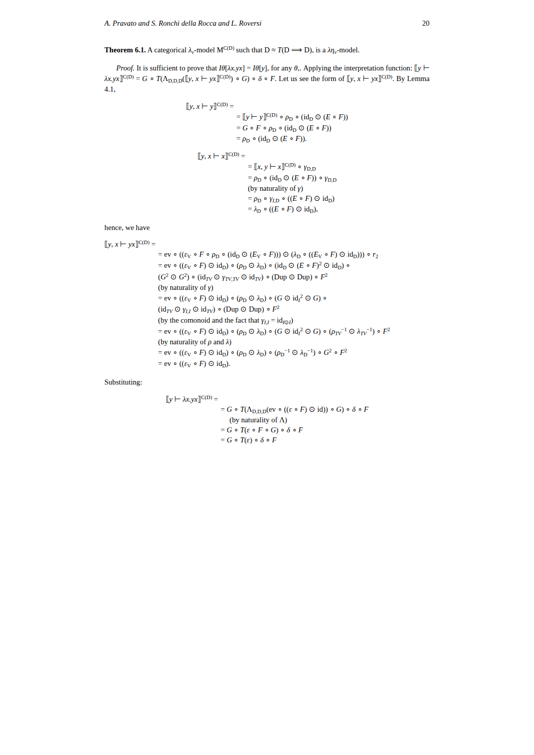A. Pravato and S. Ronchi della Rocca and L. Roversi 20
Theorem 6.1. A categorical λv-model MC(D) such that D ≈ T(D ⟹ D), is a ληv-model.
Proof. It is sufficient to prove that Iθ[λx.yx] = Iθ[y], for any θ,. Applying the interpretation function: ⟦y ⊢ λx.yx⟧C(D) = G ∘ T(ΛD,D,D(⟦y, x ⊢ yx⟧C(D)) ∘ G) ∘ δ ∘ F. Let us see the form of ⟦y, x ⊢ yx⟧C(D). By Lemma 4.1,
⟦y, x ⊢ y⟧C(D) =
= ⟦y ⊢ y⟧C(D) ∘ ρD ∘ (idD ⊙ (E ∘ F))
= G ∘ F ∘ ρD ∘ (idD ⊙ (E ∘ F))
= ρD ∘ (idD ⊙ (E ∘ F)).
⟦y, x ⊢ x⟧C(D) =
= ⟦x, y ⊢ x⟧C(D) ∘ γD,D
= ρD ∘ (idD ⊙ (E ∘ F)) ∘ γD,D
(by naturality of γ)
= ρD ∘ γI,D ∘ ((E ∘ F) ⊙ idD)
= λD ∘ ((E ∘ F) ⊙ idD),
hence, we have
⟦y, x ⊢ yx⟧C(D) =
= ev ∘ ((εV ∘ F ∘ ρD ∘ (idD ⊙ (EV ∘ F))) ⊙ (λD ∘ ((EV ∘ F) ⊙ idD))) ∘ r2
= ev ∘ ((εV ∘ F) ⊙ idD) ∘ (ρD ⊙ λD) ∘ (idD ⊙ (E ∘ F)2 ⊙ idD) ∘
(G2 ⊙ G2) ∘ (idTV ⊙ γTV,TV ⊙ idTV) ∘ (Dup ⊙ Dup) ∘ F2
(by naturality of γ)
= ev ∘ ((εV ∘ F) ⊙ idD) ∘ (ρD ⊙ λD) ∘ (G ⊙ idI2 ⊙ G) ∘
(idTV ⊙ γI,I ⊙ idTV) ∘ (Dup ⊙ Dup) ∘ F2
(by the comonoid and the fact that γI,I = idI⊙I)
= ev ∘ ((εV ∘ F) ⊙ idD) ∘ (ρD ⊙ λD) ∘ (G ⊙ idI2 ⊙ G) ∘ (ρTV−1 ⊙ λTV−1) ∘ F2
(by naturality of ρ and λ)
= ev ∘ ((εV ∘ F) ⊙ idD) ∘ (ρD ⊙ λD) ∘ (ρD−1 ⊙ λD−1) ∘ G2 ∘ F2
= ev ∘ ((εV ∘ F) ⊙ idD).
Substituting:
⟦y ⊢ λx.yx⟧C(D) =
= G ∘ T(ΛD,D,D(ev ∘ ((ε ∘ F) ⊙ id)) ∘ G) ∘ δ ∘ F
(by naturality of Λ)
= G ∘ T(ε ∘ F ∘ G) ∘ δ ∘ F
= G ∘ T(ε) ∘ δ ∘ F